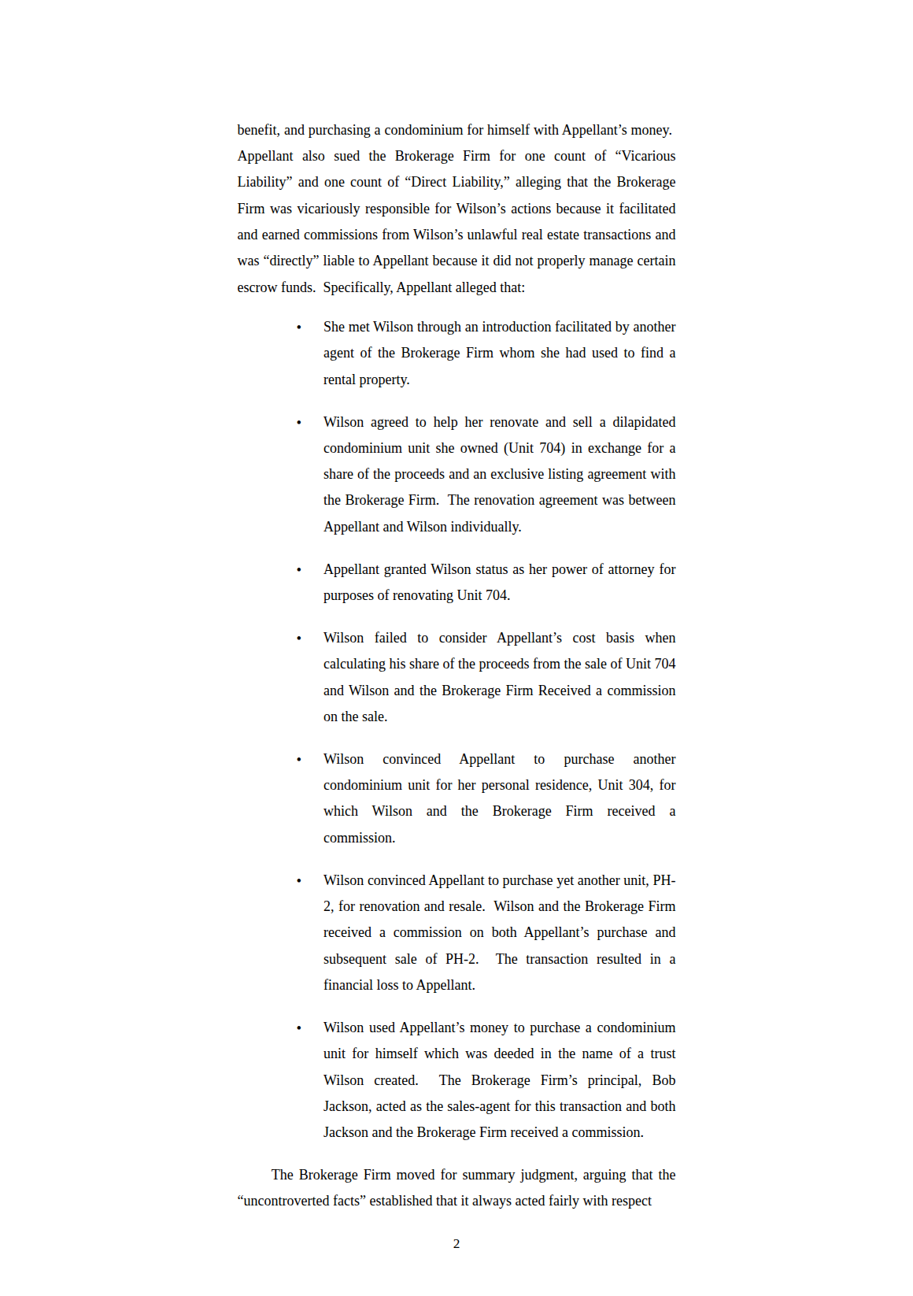benefit, and purchasing a condominium for himself with Appellant’s money. Appellant also sued the Brokerage Firm for one count of “Vicarious Liability” and one count of “Direct Liability,” alleging that the Brokerage Firm was vicariously responsible for Wilson’s actions because it facilitated and earned commissions from Wilson’s unlawful real estate transactions and was “directly” liable to Appellant because it did not properly manage certain escrow funds. Specifically, Appellant alleged that:
She met Wilson through an introduction facilitated by another agent of the Brokerage Firm whom she had used to find a rental property.
Wilson agreed to help her renovate and sell a dilapidated condominium unit she owned (Unit 704) in exchange for a share of the proceeds and an exclusive listing agreement with the Brokerage Firm. The renovation agreement was between Appellant and Wilson individually.
Appellant granted Wilson status as her power of attorney for purposes of renovating Unit 704.
Wilson failed to consider Appellant’s cost basis when calculating his share of the proceeds from the sale of Unit 704 and Wilson and the Brokerage Firm Received a commission on the sale.
Wilson convinced Appellant to purchase another condominium unit for her personal residence, Unit 304, for which Wilson and the Brokerage Firm received a commission.
Wilson convinced Appellant to purchase yet another unit, PH-2, for renovation and resale. Wilson and the Brokerage Firm received a commission on both Appellant’s purchase and subsequent sale of PH-2. The transaction resulted in a financial loss to Appellant.
Wilson used Appellant’s money to purchase a condominium unit for himself which was deeded in the name of a trust Wilson created. The Brokerage Firm’s principal, Bob Jackson, acted as the sales-agent for this transaction and both Jackson and the Brokerage Firm received a commission.
The Brokerage Firm moved for summary judgment, arguing that the “uncontroverted facts” established that it always acted fairly with respect
2